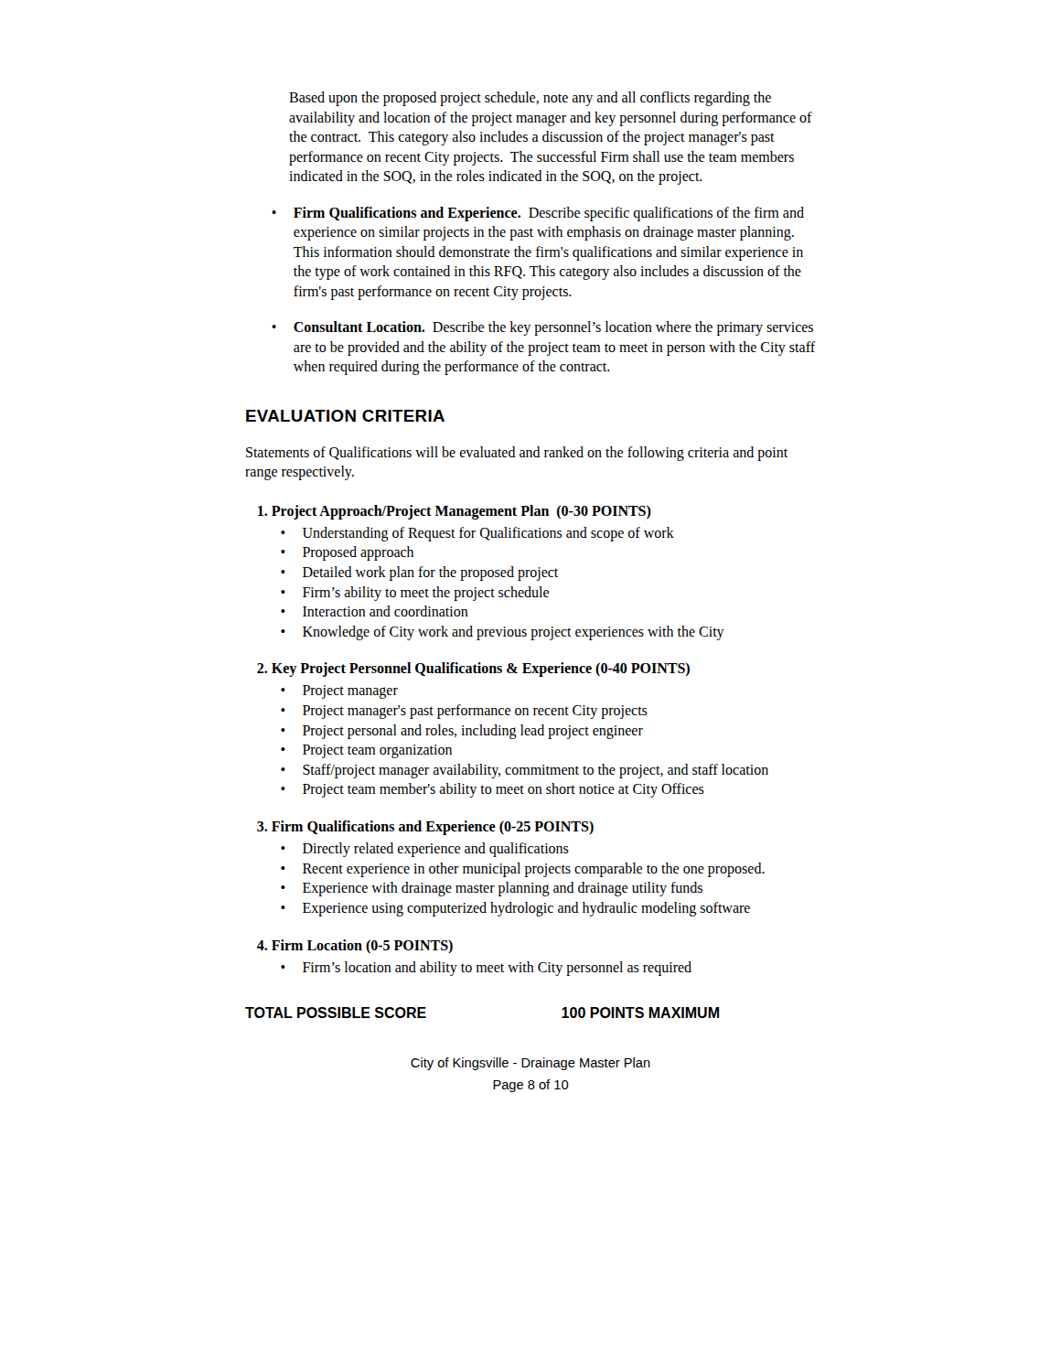Based upon the proposed project schedule, note any and all conflicts regarding the availability and location of the project manager and key personnel during performance of the contract. This category also includes a discussion of the project manager's past performance on recent City projects. The successful Firm shall use the team members indicated in the SOQ, in the roles indicated in the SOQ, on the project.
Firm Qualifications and Experience. Describe specific qualifications of the firm and experience on similar projects in the past with emphasis on drainage master planning. This information should demonstrate the firm's qualifications and similar experience in the type of work contained in this RFQ. This category also includes a discussion of the firm's past performance on recent City projects.
Consultant Location. Describe the key personnel’s location where the primary services are to be provided and the ability of the project team to meet in person with the City staff when required during the performance of the contract.
EVALUATION CRITERIA
Statements of Qualifications will be evaluated and ranked on the following criteria and point range respectively.
Project Approach/Project Management Plan (0-30 POINTS)
Understanding of Request for Qualifications and scope of work
Proposed approach
Detailed work plan for the proposed project
Firm’s ability to meet the project schedule
Interaction and coordination
Knowledge of City work and previous project experiences with the City
Key Project Personnel Qualifications & Experience (0-40 POINTS)
Project manager
Project manager's past performance on recent City projects
Project personal and roles, including lead project engineer
Project team organization
Staff/project manager availability, commitment to the project, and staff location
Project team member's ability to meet on short notice at City Offices
Firm Qualifications and Experience (0-25 POINTS)
Directly related experience and qualifications
Recent experience in other municipal projects comparable to the one proposed.
Experience with drainage master planning and drainage utility funds
Experience using computerized hydrologic and hydraulic modeling software
Firm Location (0-5 POINTS)
Firm’s location and ability to meet with City personnel as required
TOTAL POSSIBLE SCORE 100 POINTS MAXIMUM
City of Kingsville - Drainage Master Plan
Page 8 of 10